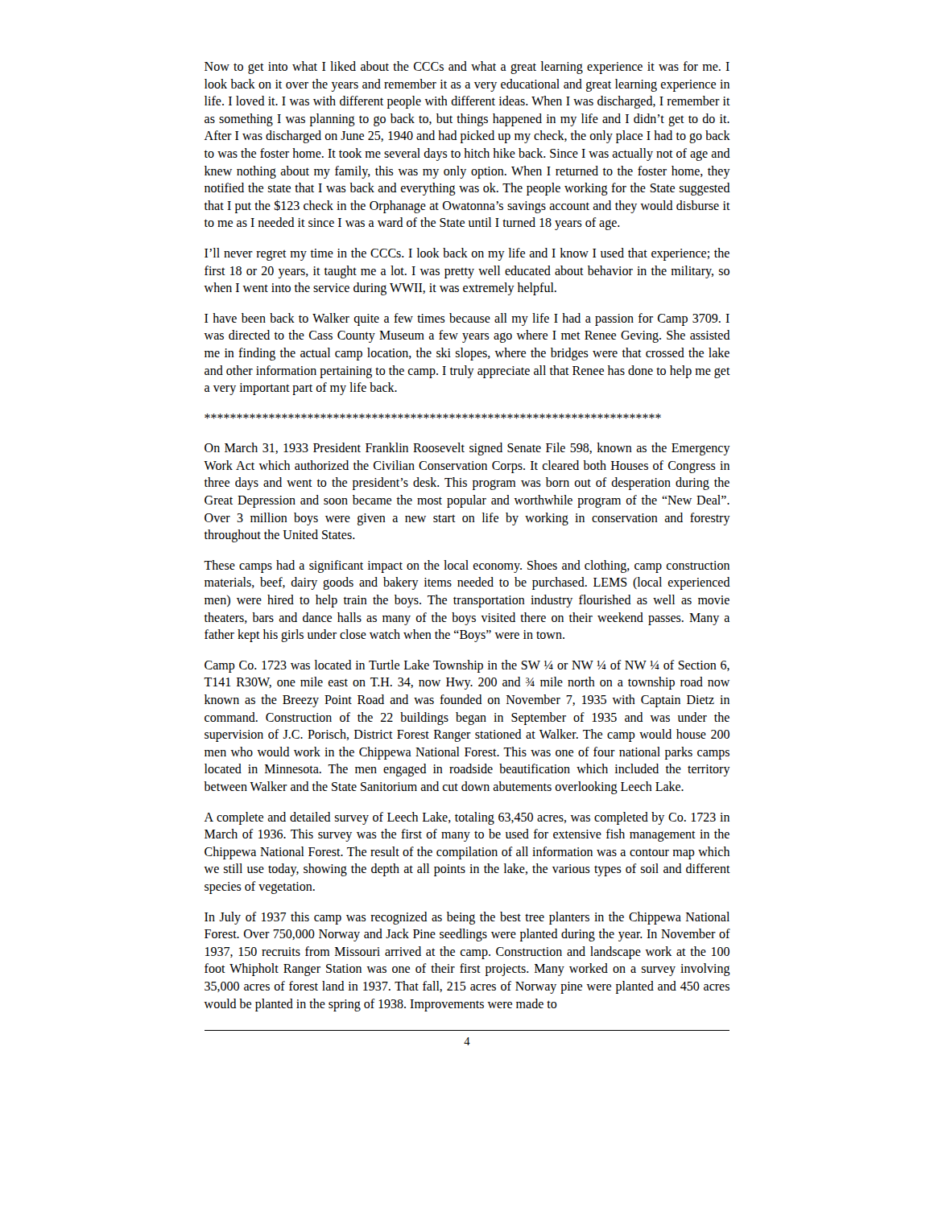Now to get into what I liked about the CCCs and what a great learning experience it was for me. I look back on it over the years and remember it as a very educational and great learning experience in life. I loved it. I was with different people with different ideas. When I was discharged, I remember it as something I was planning to go back to, but things happened in my life and I didn’t get to do it. After I was discharged on June 25, 1940 and had picked up my check, the only place I had to go back to was the foster home. It took me several days to hitch hike back. Since I was actually not of age and knew nothing about my family, this was my only option. When I returned to the foster home, they notified the state that I was back and everything was ok. The people working for the State suggested that I put the $123 check in the Orphanage at Owatonna’s savings account and they would disburse it to me as I needed it since I was a ward of the State until I turned 18 years of age.
I’ll never regret my time in the CCCs. I look back on my life and I know I used that experience; the first 18 or 20 years, it taught me a lot. I was pretty well educated about behavior in the military, so when I went into the service during WWII, it was extremely helpful.
I have been back to Walker quite a few times because all my life I had a passion for Camp 3709. I was directed to the Cass County Museum a few years ago where I met Renee Geving. She assisted me in finding the actual camp location, the ski slopes, where the bridges were that crossed the lake and other information pertaining to the camp. I truly appreciate all that Renee has done to help me get a very important part of my life back.
***********************************************************************
On March 31, 1933 President Franklin Roosevelt signed Senate File 598, known as the Emergency Work Act which authorized the Civilian Conservation Corps. It cleared both Houses of Congress in three days and went to the president’s desk. This program was born out of desperation during the Great Depression and soon became the most popular and worthwhile program of the “New Deal”. Over 3 million boys were given a new start on life by working in conservation and forestry throughout the United States.
These camps had a significant impact on the local economy. Shoes and clothing, camp construction materials, beef, dairy goods and bakery items needed to be purchased. LEMS (local experienced men) were hired to help train the boys. The transportation industry flourished as well as movie theaters, bars and dance halls as many of the boys visited there on their weekend passes. Many a father kept his girls under close watch when the “Boys” were in town.
Camp Co. 1723 was located in Turtle Lake Township in the SW ¼ or NW ¼ of NW ¼ of Section 6, T141 R30W, one mile east on T.H. 34, now Hwy. 200 and ¾ mile north on a township road now known as the Breezy Point Road and was founded on November 7, 1935 with Captain Dietz in command. Construction of the 22 buildings began in September of 1935 and was under the supervision of J.C. Porisch, District Forest Ranger stationed at Walker. The camp would house 200 men who would work in the Chippewa National Forest. This was one of four national parks camps located in Minnesota. The men engaged in roadside beautification which included the territory between Walker and the State Sanitorium and cut down abutements overlooking Leech Lake.
A complete and detailed survey of Leech Lake, totaling 63,450 acres, was completed by Co. 1723 in March of 1936. This survey was the first of many to be used for extensive fish management in the Chippewa National Forest. The result of the compilation of all information was a contour map which we still use today, showing the depth at all points in the lake, the various types of soil and different species of vegetation.
In July of 1937 this camp was recognized as being the best tree planters in the Chippewa National Forest. Over 750,000 Norway and Jack Pine seedlings were planted during the year. In November of 1937, 150 recruits from Missouri arrived at the camp. Construction and landscape work at the 100 foot Whipholt Ranger Station was one of their first projects. Many worked on a survey involving 35,000 acres of forest land in 1937. That fall, 215 acres of Norway pine were planted and 450 acres would be planted in the spring of 1938. Improvements were made to
4